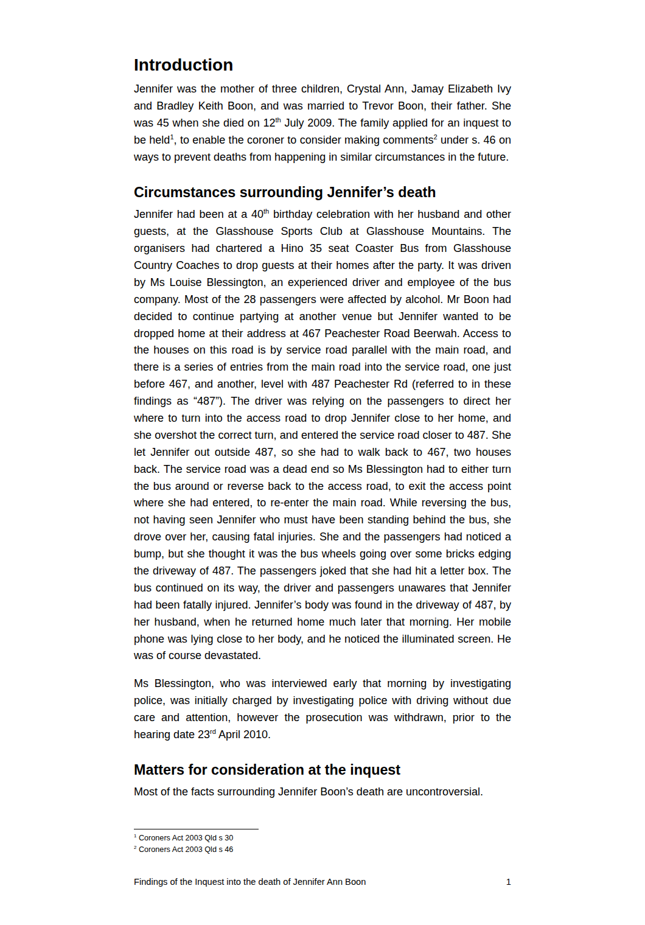Introduction
Jennifer was the mother of three children, Crystal Ann, Jamay Elizabeth Ivy and Bradley Keith Boon, and was married to Trevor Boon, their father. She was 45 when she died on 12th July 2009. The family applied for an inquest to be held1, to enable the coroner to consider making comments2 under s. 46 on ways to prevent deaths from happening in similar circumstances in the future.
Circumstances surrounding Jennifer’s death
Jennifer had been at a 40th birthday celebration with her husband and other guests, at the Glasshouse Sports Club at Glasshouse Mountains. The organisers had chartered a Hino 35 seat Coaster Bus from Glasshouse Country Coaches to drop guests at their homes after the party. It was driven by Ms Louise Blessington, an experienced driver and employee of the bus company. Most of the 28 passengers were affected by alcohol. Mr Boon had decided to continue partying at another venue but Jennifer wanted to be dropped home at their address at 467 Peachester Road Beerwah. Access to the houses on this road is by service road parallel with the main road, and there is a series of entries from the main road into the service road, one just before 467, and another, level with 487 Peachester Rd (referred to in these findings as “487”). The driver was relying on the passengers to direct her where to turn into the access road to drop Jennifer close to her home, and she overshot the correct turn, and entered the service road closer to 487. She let Jennifer out outside 487, so she had to walk back to 467, two houses back. The service road was a dead end so Ms Blessington had to either turn the bus around or reverse back to the access road, to exit the access point where she had entered, to re-enter the main road. While reversing the bus, not having seen Jennifer who must have been standing behind the bus, she drove over her, causing fatal injuries. She and the passengers had noticed a bump, but she thought it was the bus wheels going over some bricks edging the driveway of 487. The passengers joked that she had hit a letter box. The bus continued on its way, the driver and passengers unawares that Jennifer had been fatally injured. Jennifer’s body was found in the driveway of 487, by her husband, when he returned home much later that morning. Her mobile phone was lying close to her body, and he noticed the illuminated screen. He was of course devastated.
Ms Blessington, who was interviewed early that morning by investigating police, was initially charged by investigating police with driving without due care and attention, however the prosecution was withdrawn, prior to the hearing date 23rd April 2010.
Matters for consideration at the inquest
Most of the facts surrounding Jennifer Boon’s death are uncontroversial.
1 Coroners Act 2003 Qld s 30
2 Coroners Act 2003 Qld s 46
Findings of the Inquest into the death of Jennifer Ann Boon
1